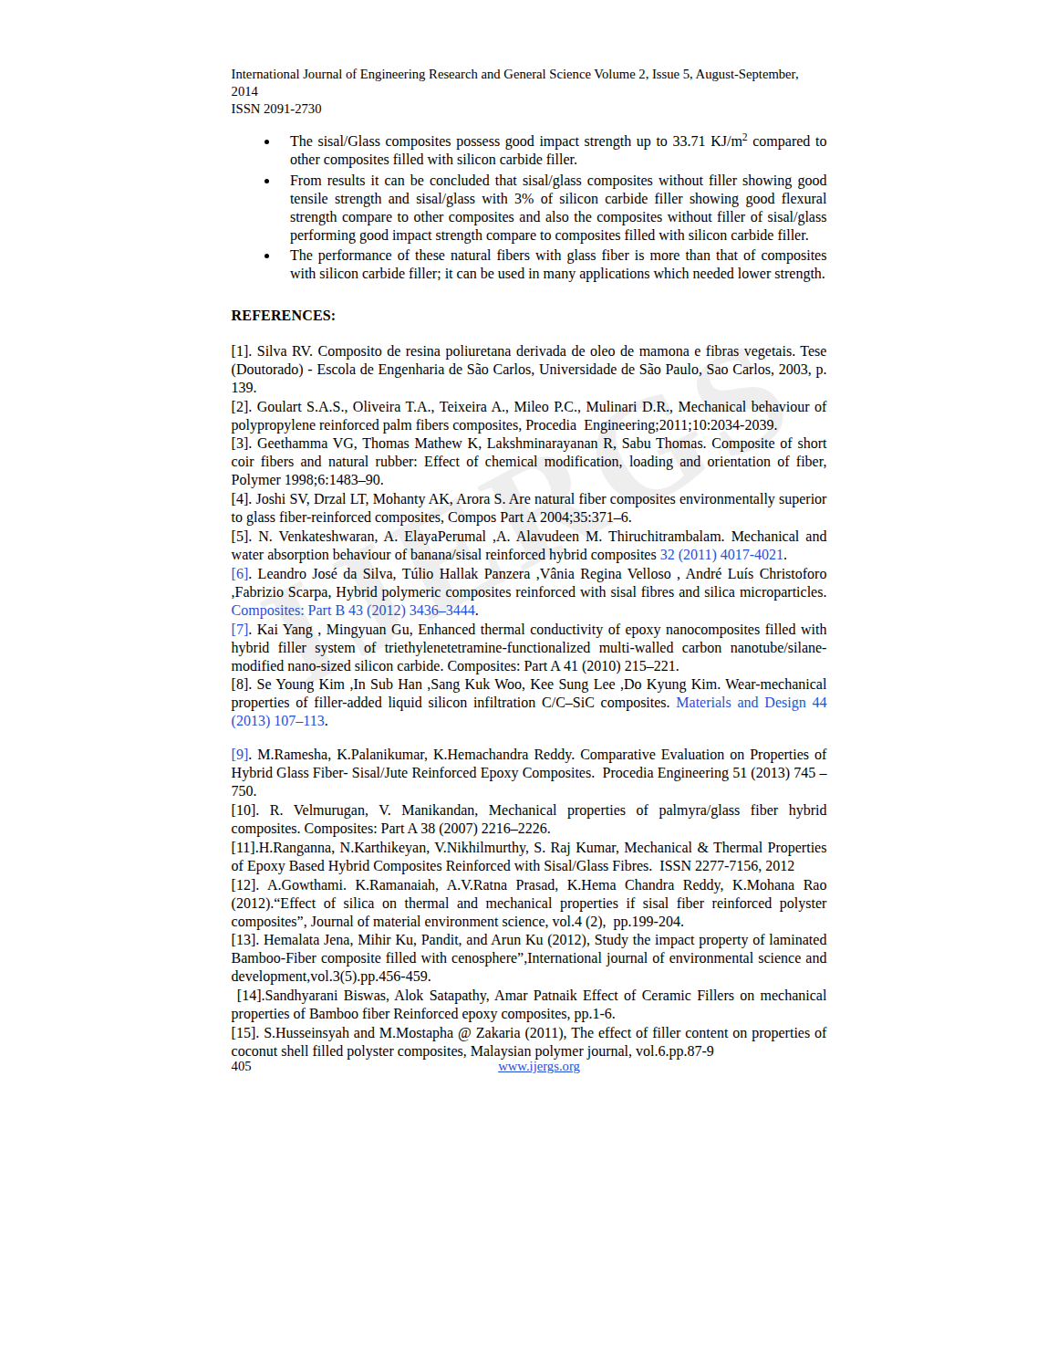IJERGS
International Journal of Engineering Research and General Science Volume 2, Issue 5, August-September, 2014
ISSN 2091-2730
The sisal/Glass composites possess good impact strength up to 33.71 KJ/m2 compared to other composites filled with silicon carbide filler.
From results it can be concluded that sisal/glass composites without filler showing good tensile strength and sisal/glass with 3% of silicon carbide filler showing good flexural strength compare to other composites and also the composites without filler of sisal/glass performing good impact strength compare to composites filled with silicon carbide filler.
The performance of these natural fibers with glass fiber is more than that of composites with silicon carbide filler; it can be used in many applications which needed lower strength.
REFERENCES:
[1]. Silva RV. Composito de resina poliuretana derivada de oleo de mamona e fibras vegetais. Tese (Doutorado) - Escola de Engenharia de São Carlos, Universidade de São Paulo, Sao Carlos, 2003, p. 139.
[2]. Goulart S.A.S., Oliveira T.A., Teixeira A., Mileo P.C., Mulinari D.R., Mechanical behaviour of polypropylene reinforced palm fibers composites, Procedia Engineering;2011;10:2034-2039.
[3]. Geethamma VG, Thomas Mathew K, Lakshminarayanan R, Sabu Thomas. Composite of short coir fibers and natural rubber: Effect of chemical modification, loading and orientation of fiber, Polymer 1998;6:1483–90.
[4]. Joshi SV, Drzal LT, Mohanty AK, Arora S. Are natural fiber composites environmentally superior to glass fiber-reinforced composites, Compos Part A 2004;35:371–6.
[5]. N. Venkateshwaran, A. ElayaPerumal ,A. Alavudeen M. Thiruchitrambalam. Mechanical and water absorption behaviour of banana/sisal reinforced hybrid composites 32 (2011) 4017-4021.
[6]. Leandro José da Silva, Túlio Hallak Panzera ,Vânia Regina Velloso , André Luís Christoforo ,Fabrizio Scarpa, Hybrid polymeric composites reinforced with sisal fibres and silica microparticles. Composites: Part B 43 (2012) 3436–3444.
[7]. Kai Yang , Mingyuan Gu, Enhanced thermal conductivity of epoxy nanocomposites filled with hybrid filler system of triethylenetetramine-functionalized multi-walled carbon nanotube/silane-modified nano-sized silicon carbide. Composites: Part A 41 (2010) 215–221.
[8]. Se Young Kim ,In Sub Han ,Sang Kuk Woo, Kee Sung Lee ,Do Kyung Kim. Wear-mechanical properties of filler-added liquid silicon infiltration C/C–SiC composites. Materials and Design 44 (2013) 107–113.
[9]. M.Ramesha, K.Palanikumar, K.Hemachandra Reddy. Comparative Evaluation on Properties of Hybrid Glass Fiber- Sisal/Jute Reinforced Epoxy Composites. Procedia Engineering 51 (2013) 745 – 750.
[10]. R. Velmurugan, V. Manikandan, Mechanical properties of palmyra/glass fiber hybrid composites. Composites: Part A 38 (2007) 2216–2226.
[11].H.Ranganna, N.Karthikeyan, V.Nikhilmurthy, S. Raj Kumar, Mechanical & Thermal Properties of Epoxy Based Hybrid Composites Reinforced with Sisal/Glass Fibres. ISSN 2277-7156, 2012
[12]. A.Gowthami. K.Ramanaiah, A.V.Ratna Prasad, K.Hema Chandra Reddy, K.Mohana Rao (2012).“Effect of silica on thermal and mechanical properties if sisal fiber reinforced polyster composites”, Journal of material environment science, vol.4 (2), pp.199-204.
[13]. Hemalata Jena, Mihir Ku, Pandit, and Arun Ku (2012), Study the impact property of laminated Bamboo-Fiber composite filled with cenosphere”,International journal of environmental science and development,vol.3(5).pp.456-459.
[14].Sandhyarani Biswas, Alok Satapathy, Amar Patnaik Effect of Ceramic Fillers on mechanical properties of Bamboo fiber Reinforced epoxy composites, pp.1-6.
[15]. S.Husseinsyah and M.Mostapha @ Zakaria (2011), The effect of filler content on properties of coconut shell filled polyster composites, Malaysian polymer journal, vol.6.pp.87-9
405
www.ijergs.org